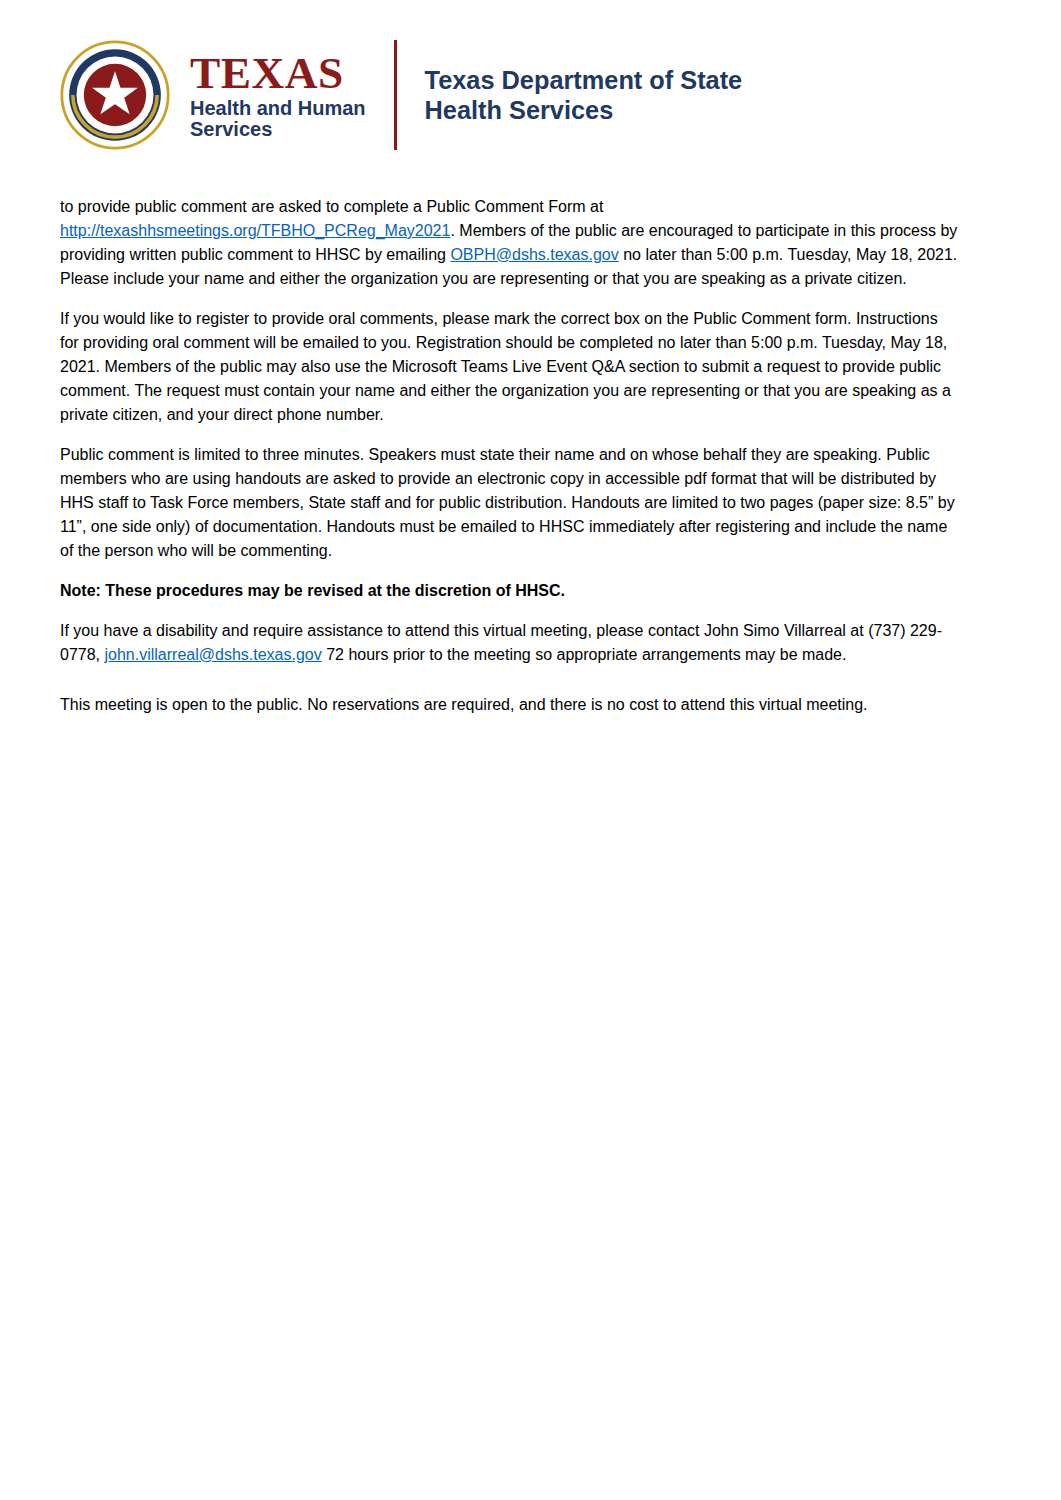TEXAS
Health and Human
Services
Texas Department of State
Health Services
to provide public comment are asked to complete a Public Comment Form at http://texashhsmeetings.org/TFBHO_PCReg_May2021. Members of the public are encouraged to participate in this process by providing written public comment to HHSC by emailing OBPH@dshs.texas.gov no later than 5:00 p.m. Tuesday, May 18, 2021. Please include your name and either the organization you are representing or that you are speaking as a private citizen.
If you would like to register to provide oral comments, please mark the correct box on the Public Comment form. Instructions for providing oral comment will be emailed to you. Registration should be completed no later than 5:00 p.m. Tuesday, May 18, 2021. Members of the public may also use the Microsoft Teams Live Event Q&A section to submit a request to provide public comment. The request must contain your name and either the organization you are representing or that you are speaking as a private citizen, and your direct phone number.
Public comment is limited to three minutes. Speakers must state their name and on whose behalf they are speaking. Public members who are using handouts are asked to provide an electronic copy in accessible pdf format that will be distributed by HHS staff to Task Force members, State staff and for public distribution. Handouts are limited to two pages (paper size: 8.5” by 11”, one side only) of documentation. Handouts must be emailed to HHSC immediately after registering and include the name of the person who will be commenting.
Note: These procedures may be revised at the discretion of HHSC.
If you have a disability and require assistance to attend this virtual meeting, please contact John Simo Villarreal at (737) 229-0778, john.villarreal@dshs.texas.gov 72 hours prior to the meeting so appropriate arrangements may be made.
This meeting is open to the public. No reservations are required, and there is no cost to attend this virtual meeting.